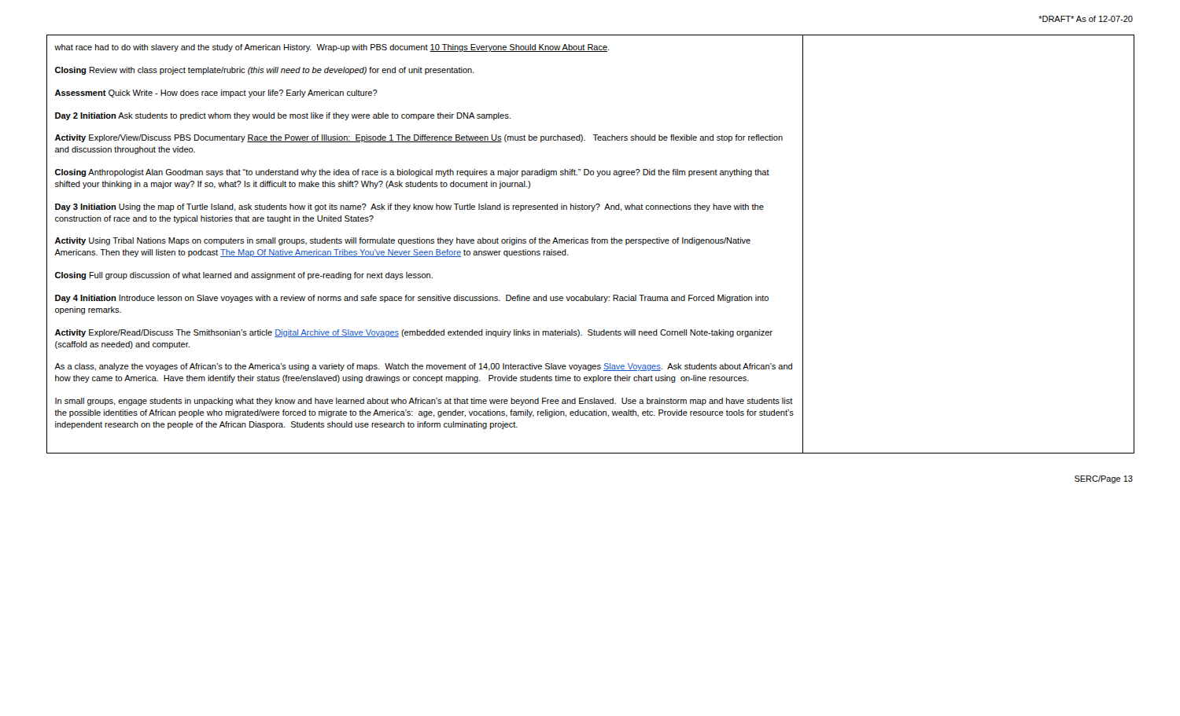*DRAFT* As of 12-07-20
| what race had to do with slavery and the study of American History. Wrap-up with PBS document 10 Things Everyone Should Know About Race . Closing Review with class project template/rubric (this will need to be developed) for end of unit presentation. Assessment Quick Write - How does race impact your life? Early American culture? Day 2 Initiation Ask students to predict whom they would be most like if they were able to compare their DNA samples. Activity Explore/View/Discuss PBS Documentary Race the Power of Illusion: Episode 1 The Difference Between Us (must be purchased). Teachers should be flexible and stop for reflection and discussion throughout the video. Closing Anthropologist Alan Goodman says that “to understand why the idea of race is a biological myth requires a major paradigm shift.” Do you agree? Did the film present anything that shifted your thinking in a major way? If so, what? Is it difficult to make this shift? Why? (Ask students to document in journal.) Day 3 Initiation Using the map of Turtle Island, ask students how it got its name? Ask if they know how Turtle Island is represented in history? And, what connections they have with the construction of race and to the typical histories that are taught in the United States? Activity Using Tribal Nations Maps on computers in small groups, students will formulate questions they have about origins of the Americas from the perspective of Indigenous/Native Americans. Then they will listen to podcast The Map Of Native American Tribes You've Never Seen Before to answer questions raised. Closing Full group discussion of what learned and assignment of pre-reading for next days lesson. Day 4 Initiation Introduce lesson on Slave voyages with a review of norms and safe space for sensitive discussions. Define and use vocabulary: Racial Trauma and Forced Migration into opening remarks. Activity Explore/Read/Discuss The Smithsonian’s article Digital Archive of Slave Voyages (embedded extended inquiry links in materials). Students will need Cornell Note-taking organizer (scaffold as needed) and computer. As a class, analyze the voyages of African’s to the America’s using a variety of maps. Watch the movement of 14,00 Interactive Slave voyages Slave Voyages . Ask students about African’s and how they came to America. Have them identify their status (free/enslaved) using drawings or concept mapping. Provide students time to explore their chart using on-line resources. In small groups, engage students in unpacking what they know and have learned about who African’s at that time were beyond Free and Enslaved. Use a brainstorm map and have students list the possible identities of African people who migrated/were forced to migrate to the America’s: age, gender, vocations, family, religion, education, wealth, etc. Provide resource tools for student’s independent research on the people of the African Diaspora. Students should use research to inform culminating project. | |
SERC/Page 13